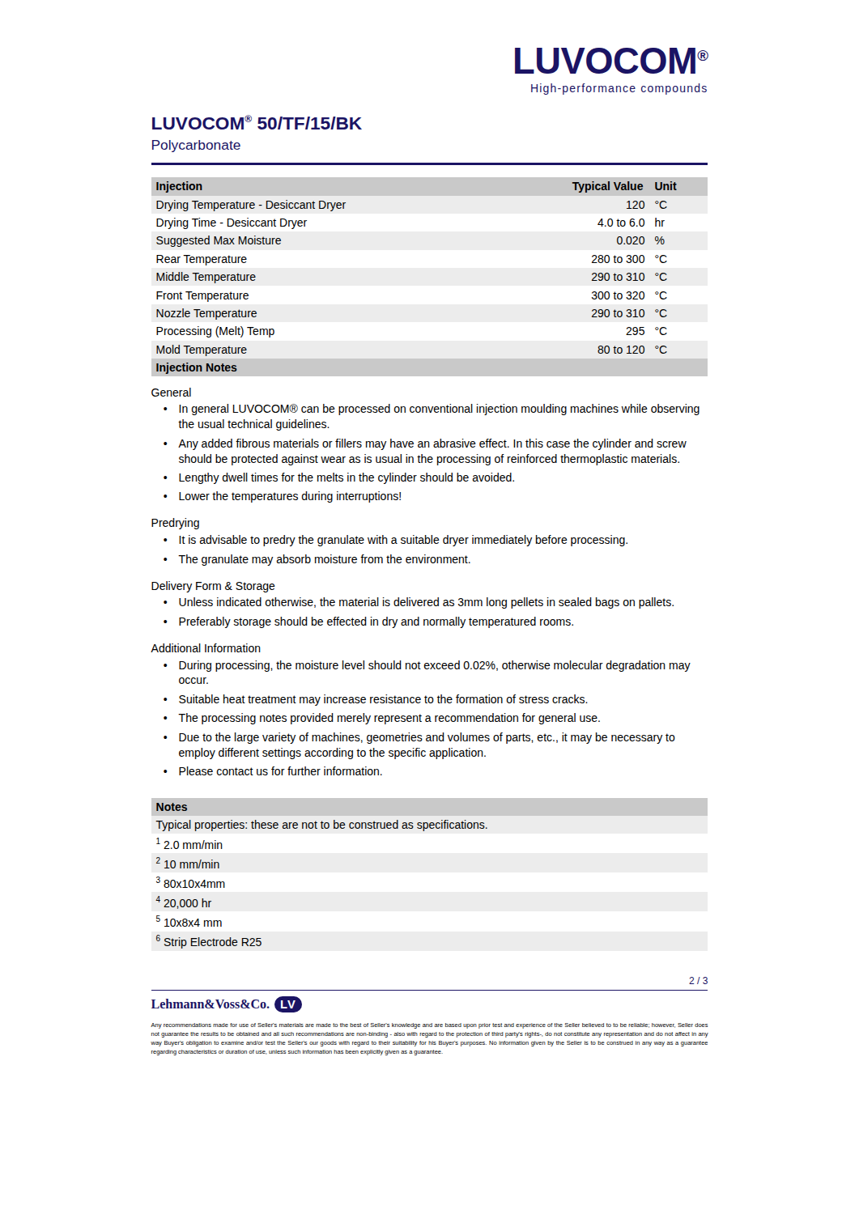LUVOCOM®
High-performance compounds
LUVOCOM® 50/TF/15/BK
Polycarbonate
| Injection | Typical Value | Unit |
| --- | --- | --- |
| Drying Temperature - Desiccant Dryer | 120 | °C |
| Drying Time - Desiccant Dryer | 4.0 to 6.0 | hr |
| Suggested Max Moisture | 0.020 | % |
| Rear Temperature | 280 to 300 | °C |
| Middle Temperature | 290 to 310 | °C |
| Front Temperature | 300 to 320 | °C |
| Nozzle Temperature | 290 to 310 | °C |
| Processing (Melt) Temp | 295 | °C |
| Mold Temperature | 80 to 120 | °C |
| Injection Notes |
General
In general LUVOCOM® can be processed on conventional injection moulding machines while observing the usual technical guidelines.
Any added fibrous materials or fillers may have an abrasive effect. In this case the cylinder and screw should be protected against wear as is usual in the processing of reinforced thermoplastic materials.
Lengthy dwell times for the melts in the cylinder should be avoided.
Lower the temperatures during interruptions!
Predrying
It is advisable to predry the granulate with a suitable dryer immediately before processing.
The granulate may absorb moisture from the environment.
Delivery Form & Storage
Unless indicated otherwise, the material is delivered as 3mm long pellets in sealed bags on pallets.
Preferably storage should be effected in dry and normally temperatured rooms.
Additional Information
During processing, the moisture level should not exceed 0.02%, otherwise molecular degradation may occur.
Suitable heat treatment may increase resistance to the formation of stress cracks.
The processing notes provided merely represent a recommendation for general use.
Due to the large variety of machines, geometries and volumes of parts, etc., it may be necessary to employ different settings according to the specific application.
Please contact us for further information.
| Notes |
| Typical properties: these are not to be construed as specifications. |
| 1 2.0 mm/min |
| 2 10 mm/min |
| 3 80x10x4mm |
| 4 20,000 hr |
| 5 10x8x4 mm |
| 6 Strip Electrode R25 |
2 / 3
Lehmann&Voss&Co. LV
Any recommendations made for use of Seller's materials are made to the best of Seller's knowledge and are based upon prior test and experience of the Seller believed to to be reliable; however, Seller does not guarantee the results to be obtained and all such recommendations are non-binding - also with regard to the protection of third party's rights-, do not constitute any representation and do not affect in any way Buyer's obligation to examine and/or test the Seller's our goods with regard to their suitability for his Buyer's purposes. No information given by the Seller is to be construed in any way as a guarantee regarding characteristics or duration of use, unless such information has been explicitly given as a guarantee.